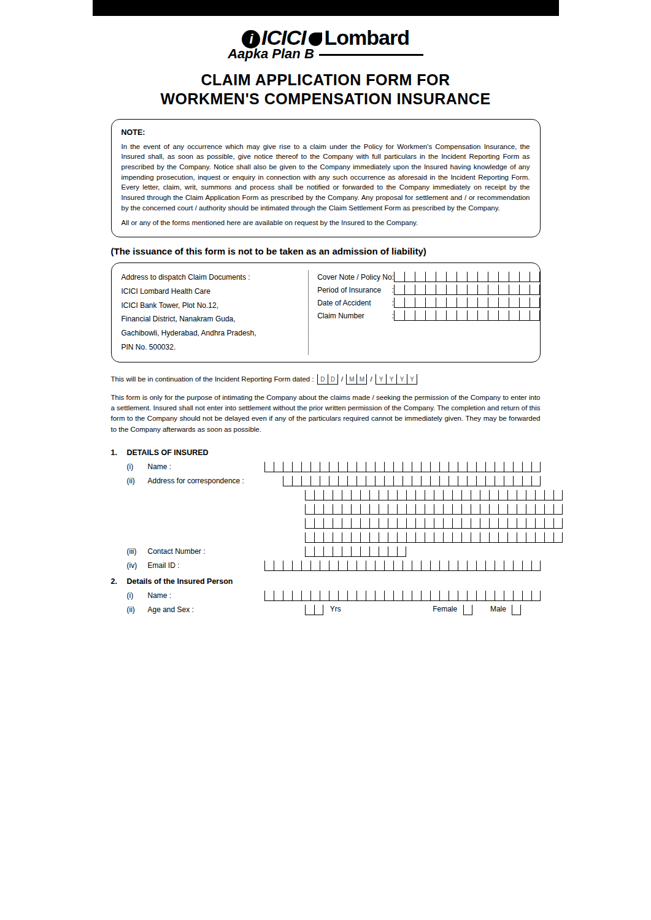iICICI Lombard
Aapka Plan B
CLAIM APPLICATION FORM FOR
WORKMEN'S COMPENSATION INSURANCE
NOTE:
In the event of any occurrence which may give rise to a claim under the Policy for Workmen's Compensation Insurance, the Insured shall, as soon as possible, give notice thereof to the Company with full particulars in the Incident Reporting Form as prescribed by the Company. Notice shall also be given to the Company immediately upon the Insured having knowledge of any impending prosecution, inquest or enquiry in connection with any such occurrence as aforesaid in the Incident Reporting Form. Every letter, claim, writ, summons and process shall be notified or forwarded to the Company immediately on receipt by the Insured through the Claim Application Form as prescribed by the Company. Any proposal for settlement and / or recommendation by the concerned court / authority should be intimated through the Claim Settlement Form as prescribed by the Company.
All or any of the forms mentioned here are available on request by the Insured to the Company.
(The issuance of this form is not to be taken as an admission of liability)
Address to dispatch Claim Documents :
ICICI Lombard Health Care
ICICI Bank Tower, Plot No.12,
Financial District, Nanakram Guda,
Gachibowli, Hyderabad, Andhra Pradesh,
PIN No. 500032.
| Cover Note / Policy No | : | |
| Period of Insurance | : | |
| Date of Accident | : | |
| Claim Number | : | |
This will be in continuation of the Incident Reporting Form dated : DD / MM / YYYY
This form is only for the purpose of intimating the Company about the claims made / seeking the permission of the Company to enter into a settlement. Insured shall not enter into settlement without the prior written permission of the Company. The completion and return of this form to the Company should not be delayed even if any of the particulars required cannot be immediately given. They may be forwarded to the Company afterwards as soon as possible.
DETAILS OF INSURED
(i) Name :
(ii) Address for correspondence :
(iii) Contact Number :
(iv) Email ID :
Details of the Insured Person
(i) Name :
(ii) Age and Sex :
Yrs Female Male